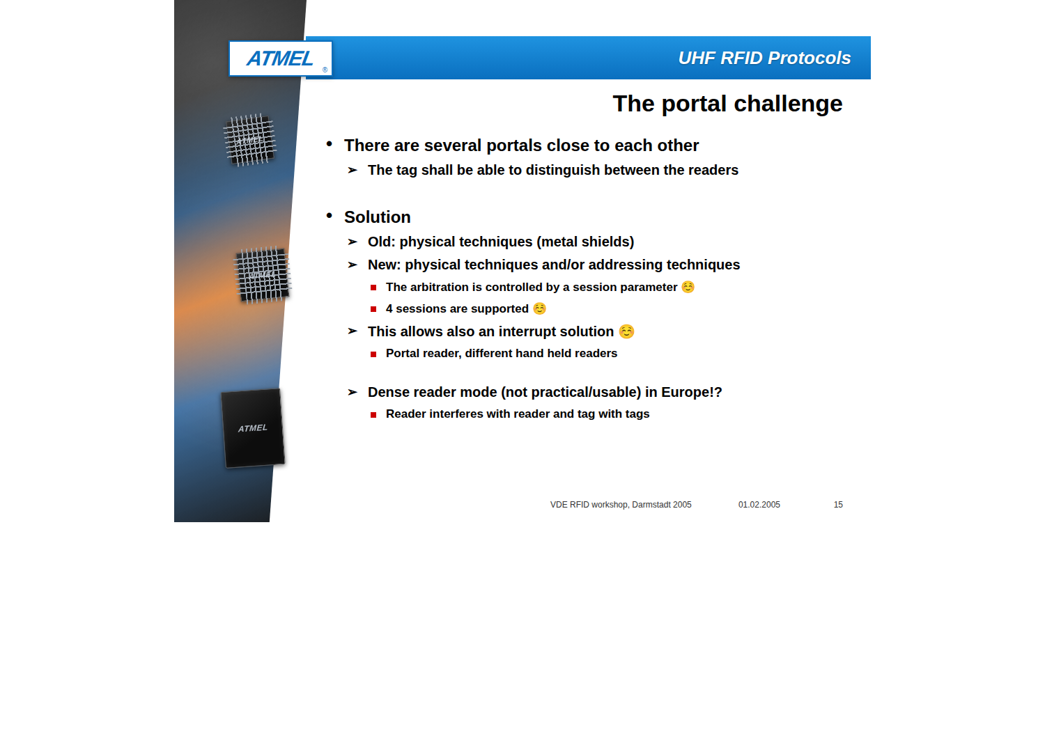ATMEL
ATMEL
ATMEL
UHF RFID Protocols
ATMEL ®
The portal challenge
There are several portals close to each other
The tag shall be able to distinguish between the readers
Solution
Old: physical techniques (metal shields)
New: physical techniques and/or addressing techniques
The arbitration is controlled by a session parameter ☺
4 sessions are supported ☺
This allows also an interrupt solution ☺
Portal reader, different hand held readers
Dense reader mode (not practical/usable) in Europe!?
Reader interferes with reader and tag with tags
VDE RFID workshop, Darmstadt 2005 01.02.2005 15